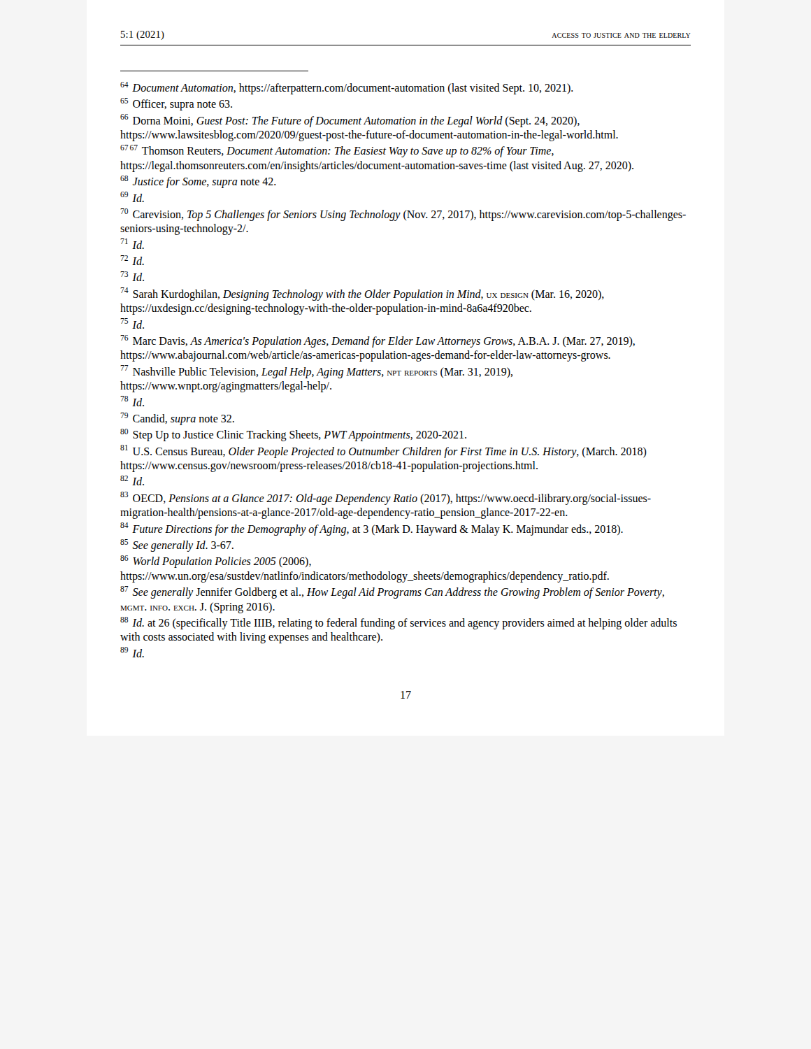5:1 (2021) Access to Justice and the Elderly
64 Document Automation, https://afterpattern.com/document-automation (last visited Sept. 10, 2021).
65 Officer, supra note 63.
66 Dorna Moini, Guest Post: The Future of Document Automation in the Legal World (Sept. 24, 2020), https://www.lawsitesblog.com/2020/09/guest-post-the-future-of-document-automation-in-the-legal-world.html.
6767 Thomson Reuters, Document Automation: The Easiest Way to Save up to 82% of Your Time, https://legal.thomsonreuters.com/en/insights/articles/document-automation-saves-time (last visited Aug. 27, 2020).
68 Justice for Some, supra note 42.
69 Id.
70 Carevision, Top 5 Challenges for Seniors Using Technology (Nov. 27, 2017), https://www.carevision.com/top-5-challenges-seniors-using-technology-2/.
71 Id.
72 Id.
73 Id.
74 Sarah Kurdoghilan, Designing Technology with the Older Population in Mind, UX Design (Mar. 16, 2020), https://uxdesign.cc/designing-technology-with-the-older-population-in-mind-8a6a4f920bec.
75 Id.
76 Marc Davis, As America's Population Ages, Demand for Elder Law Attorneys Grows, A.B.A. J. (Mar. 27, 2019), https://www.abajournal.com/web/article/as-americas-population-ages-demand-for-elder-law-attorneys-grows.
77 Nashville Public Television, Legal Help, Aging Matters, NPT Reports (Mar. 31, 2019), https://www.wnpt.org/agingmatters/legal-help/.
78 Id.
79 Candid, supra note 32.
80 Step Up to Justice Clinic Tracking Sheets, PWT Appointments, 2020-2021.
81 U.S. Census Bureau, Older People Projected to Outnumber Children for First Time in U.S. History, (March. 2018) https://www.census.gov/newsroom/press-releases/2018/cb18-41-population-projections.html.
82 Id.
83 OECD, Pensions at a Glance 2017: Old-age Dependency Ratio (2017), https://www.oecd-ilibrary.org/social-issues-migration-health/pensions-at-a-glance-2017/old-age-dependency-ratio_pension_glance-2017-22-en.
84 Future Directions for the Demography of Aging, at 3 (Mark D. Hayward & Malay K. Majmundar eds., 2018).
85 See generally Id. 3-67.
86 World Population Policies 2005 (2006), https://www.un.org/esa/sustdev/natlinfo/indicators/methodology_sheets/demographics/dependency_ratio.pdf.
87 See generally Jennifer Goldberg et al., How Legal Aid Programs Can Address the Growing Problem of Senior Poverty, Mgmt. Info. Exch. J. (Spring 2016).
88 Id. at 26 (specifically Title IIIB, relating to federal funding of services and agency providers aimed at helping older adults with costs associated with living expenses and healthcare).
89 Id.
17